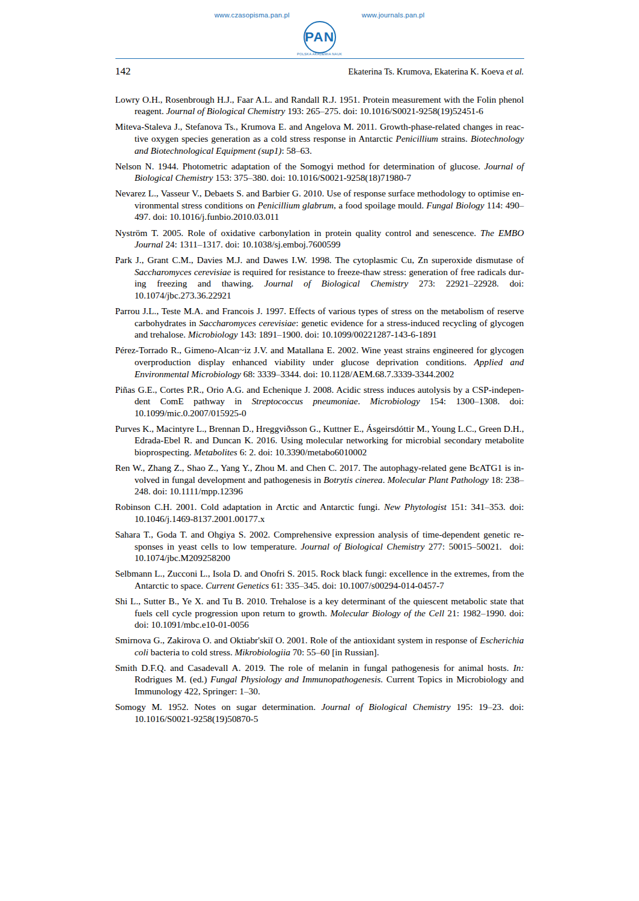www.czasopisma.pan.pl www.journals.pan.pl
PAN
POLSKA AKADEMIA NAUK
142
Ekaterina Ts. Krumova, Ekaterina K. Koeva et al.
Lowry O.H., Rosenbrough H.J., Faar A.L. and Randall R.J. 1951. Protein measurement with the Folin phenol reagent. Journal of Biological Chemistry 193: 265–275. doi: 10.1016/S0021-9258(19)52451-6
Miteva-Staleva J., Stefanova Ts., Krumova E. and Angelova M. 2011. Growth-phase-related changes in reactive oxygen species generation as a cold stress response in Antarctic Penicillium strains. Biotechnology and Biotechnological Equipment (sup1): 58–63.
Nelson N. 1944. Photometric adaptation of the Somogyi method for determination of glucose. Journal of Biological Chemistry 153: 375–380. doi: 10.1016/S0021-9258(18)71980-7
Nevarez L., Vasseur V., Debaets S. and Barbier G. 2010. Use of response surface methodology to optimise environmental stress conditions on Penicillium glabrum, a food spoilage mould. Fungal Biology 114: 490–497. doi: 10.1016/j.funbio.2010.03.011
Nyström T. 2005. Role of oxidative carbonylation in protein quality control and senescence. The EMBO Journal 24: 1311–1317. doi: 10.1038/sj.emboj.7600599
Park J., Grant C.M., Davies M.J. and Dawes I.W. 1998. The cytoplasmic Cu, Zn superoxide dismutase of Saccharomyces cerevisiae is required for resistance to freeze-thaw stress: generation of free radicals during freezing and thawing. Journal of Biological Chemistry 273: 22921–22928. doi: 10.1074/jbc.273.36.22921
Parrou J.L., Teste M.A. and Francois J. 1997. Effects of various types of stress on the metabolism of reserve carbohydrates in Saccharomyces cerevisiae: genetic evidence for a stress-induced recycling of glycogen and trehalose. Microbiology 143: 1891–1900. doi: 10.1099/00221287-143-6-1891
Pérez-Torrado R., Gimeno-Alcan~iz J.V. and Matallana E. 2002. Wine yeast strains engineered for glycogen overproduction display enhanced viability under glucose deprivation conditions. Applied and Environmental Microbiology 68: 3339–3344. doi: 10.1128/AEM.68.7.3339-3344.2002
Piñas G.E., Cortes P.R., Orio A.G. and Echenique J. 2008. Acidic stress induces autolysis by a CSP-independent ComE pathway in Streptococcus pneumoniae. Microbiology 154: 1300–1308. doi: 10.1099/mic.0.2007/015925-0
Purves K., Macintyre L., Brennan D., Hreggviðsson G., Kuttner E., Ásgeirsdóttir M., Young L.C., Green D.H., Edrada-Ebel R. and Duncan K. 2016. Using molecular networking for microbial secondary metabolite bioprospecting. Metabolites 6: 2. doi: 10.3390/metabo6010002
Ren W., Zhang Z., Shao Z., Yang Y., Zhou M. and Chen C. 2017. The autophagy-related gene BcATG1 is involved in fungal development and pathogenesis in Botrytis cinerea. Molecular Plant Pathology 18: 238–248. doi: 10.1111/mpp.12396
Robinson C.H. 2001. Cold adaptation in Arctic and Antarctic fungi. New Phytologist 151: 341–353. doi: 10.1046/j.1469-8137.2001.00177.x
Sahara T., Goda T. and Ohgiya S. 2002. Comprehensive expression analysis of time-dependent genetic responses in yeast cells to low temperature. Journal of Biological Chemistry 277: 50015–50021. doi: 10.1074/jbc.M209258200
Selbmann L., Zucconi L., Isola D. and Onofri S. 2015. Rock black fungi: excellence in the extremes, from the Antarctic to space. Current Genetics 61: 335–345. doi: 10.1007/s00294-014-0457-7
Shi L., Sutter B., Ye X. and Tu B. 2010. Trehalose is a key determinant of the quiescent metabolic state that fuels cell cycle progression upon return to growth. Molecular Biology of the Cell 21: 1982–1990. doi: doi: 10.1091/mbc.e10-01-0056
Smirnova G., Zakirova O. and Oktiabr'skiĭ O. 2001. Role of the antioxidant system in response of Escherichia coli bacteria to cold stress. Mikrobiologiia 70: 55–60 [in Russian].
Smith D.F.Q. and Casadevall A. 2019. The role of melanin in fungal pathogenesis for animal hosts. In: Rodrigues M. (ed.) Fungal Physiology and Immunopathogenesis. Current Topics in Microbiology and Immunology 422, Springer: 1–30.
Somogy M. 1952. Notes on sugar determination. Journal of Biological Chemistry 195: 19–23. doi: 10.1016/S0021-9258(19)50870-5